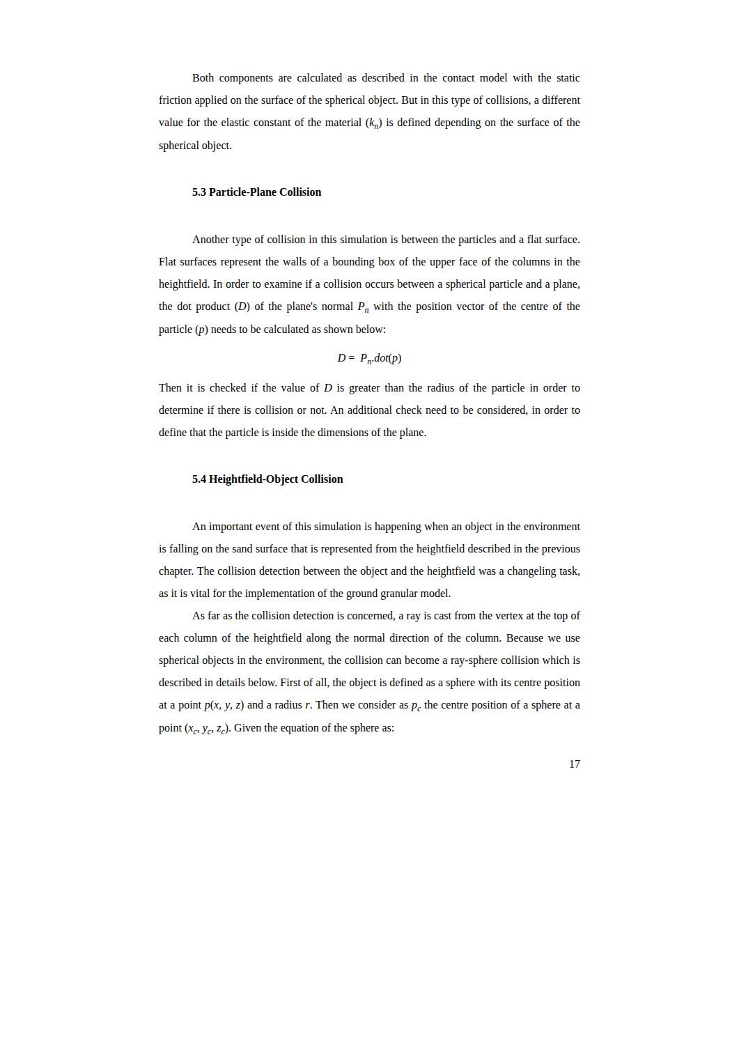Both components are calculated as described in the contact model with the static friction applied on the surface of the spherical object. But in this type of collisions, a different value for the elastic constant of the material (kn) is defined depending on the surface of the spherical object.
5.3 Particle-Plane Collision
Another type of collision in this simulation is between the particles and a flat surface. Flat surfaces represent the walls of a bounding box of the upper face of the columns in the heightfield. In order to examine if a collision occurs between a spherical particle and a plane, the dot product (D) of the plane's normal Pn with the position vector of the centre of the particle (p) needs to be calculated as shown below:
D = Pn.dot(p)
Then it is checked if the value of D is greater than the radius of the particle in order to determine if there is collision or not. An additional check need to be considered, in order to define that the particle is inside the dimensions of the plane.
5.4 Heightfield-Object Collision
An important event of this simulation is happening when an object in the environment is falling on the sand surface that is represented from the heightfield described in the previous chapter. The collision detection between the object and the heightfield was a changeling task, as it is vital for the implementation of the ground granular model.
As far as the collision detection is concerned, a ray is cast from the vertex at the top of each column of the heightfield along the normal direction of the column. Because we use spherical objects in the environment, the collision can become a ray-sphere collision which is described in details below. First of all, the object is defined as a sphere with its centre position at a point p(x, y, z) and a radius r. Then we consider as pc the centre position of a sphere at a point (xc, yc, zc). Given the equation of the sphere as:
17